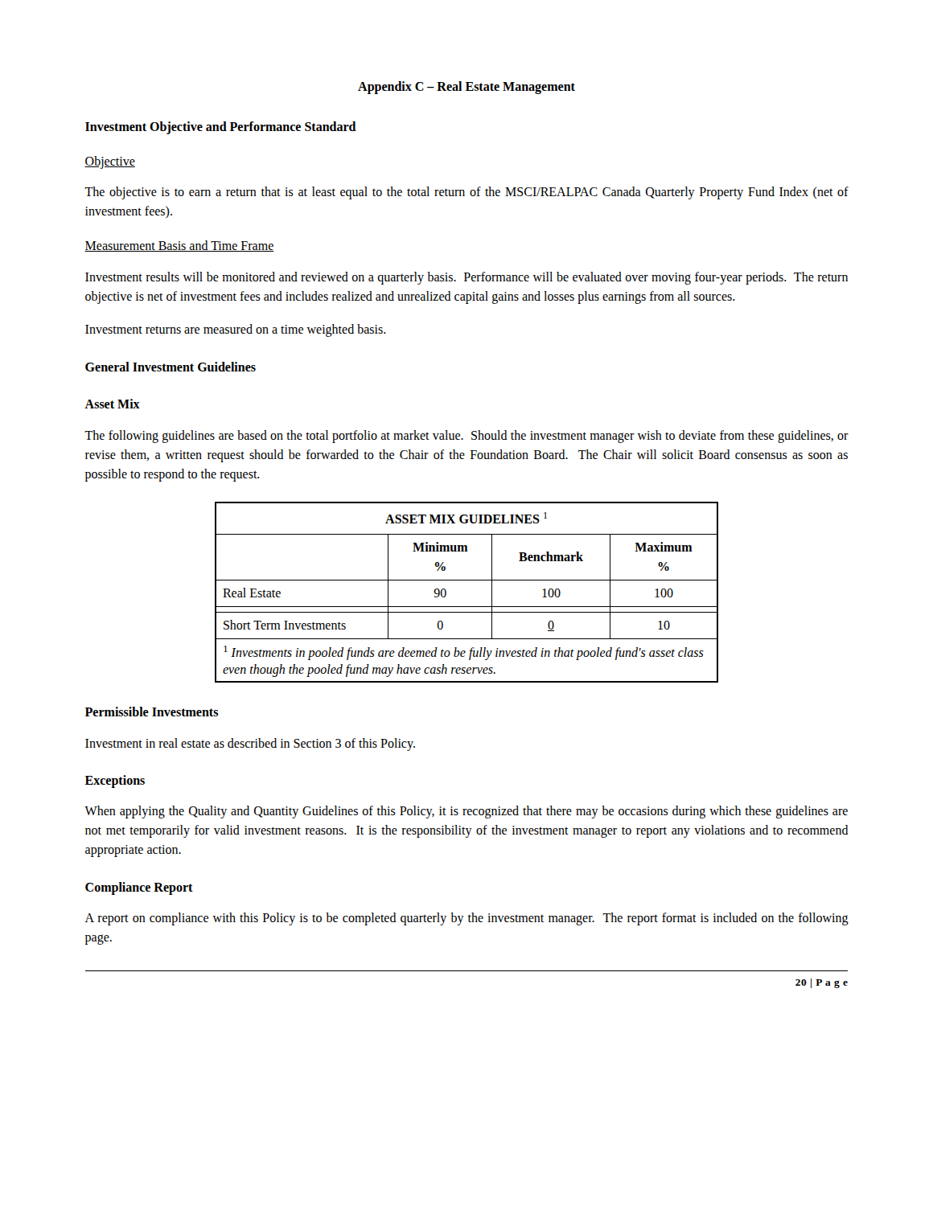Appendix C – Real Estate Management
Investment Objective and Performance Standard
Objective
The objective is to earn a return that is at least equal to the total return of the MSCI/REALPAC Canada Quarterly Property Fund Index (net of investment fees).
Measurement Basis and Time Frame
Investment results will be monitored and reviewed on a quarterly basis. Performance will be evaluated over moving four-year periods. The return objective is net of investment fees and includes realized and unrealized capital gains and losses plus earnings from all sources.
Investment returns are measured on a time weighted basis.
General Investment Guidelines
Asset Mix
The following guidelines are based on the total portfolio at market value. Should the investment manager wish to deviate from these guidelines, or revise them, a written request should be forwarded to the Chair of the Foundation Board. The Chair will solicit Board consensus as soon as possible to respond to the request.
| ASSET MIX GUIDELINES 1 |
| | Minimum % | Benchmark | Maximum % |
| Real Estate | 90 | 100 | 100 |
| Short Term Investments | 0 | 0 | 10 |
| 1 Investments in pooled funds are deemed to be fully invested in that pooled fund's asset class even though the pooled fund may have cash reserves. |
Permissible Investments
Investment in real estate as described in Section 3 of this Policy.
Exceptions
When applying the Quality and Quantity Guidelines of this Policy, it is recognized that there may be occasions during which these guidelines are not met temporarily for valid investment reasons. It is the responsibility of the investment manager to report any violations and to recommend appropriate action.
Compliance Report
A report on compliance with this Policy is to be completed quarterly by the investment manager. The report format is included on the following page.
20 | P a g e